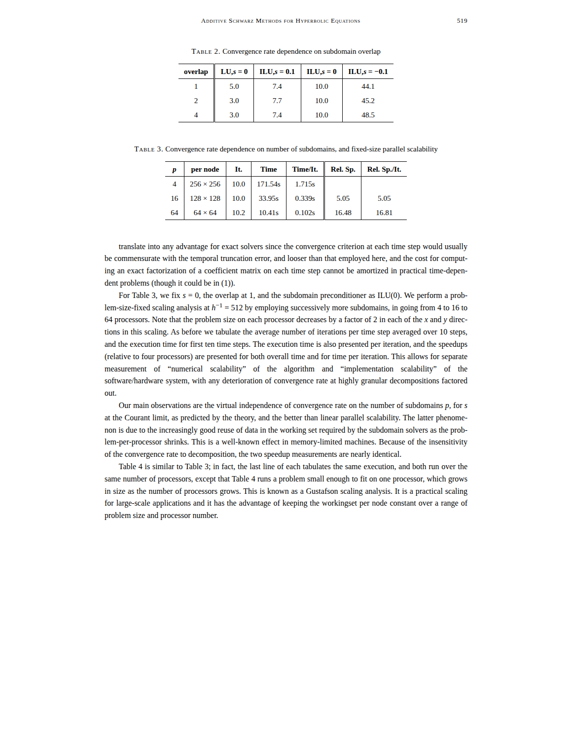Additive Schwarz Methods for Hyperbolic Equations 519
Table 2. Convergence rate dependence on subdomain overlap
| overlap | LU, s = 0 | ILU, s = 0.1 | ILU, s = 0 | ILU, s = −0.1 |
| --- | --- | --- | --- | --- |
| 1 | 5.0 | 7.4 | 10.0 | 44.1 |
| 2 | 3.0 | 7.7 | 10.0 | 45.2 |
| 4 | 3.0 | 7.4 | 10.0 | 48.5 |
Table 3. Convergence rate dependence on number of subdomains, and fixed-size parallel scalability
| p | per node | It. | Time | Time/It. | Rel. Sp. | Rel. Sp./It. |
| --- | --- | --- | --- | --- | --- | --- |
| 4 | 256 × 256 | 10.0 | 171.54s | 1.715s | | |
| 16 | 128 × 128 | 10.0 | 33.95s | 0.339s | 5.05 | 5.05 |
| 64 | 64 × 64 | 10.2 | 10.41s | 0.102s | 16.48 | 16.81 |
translate into any advantage for exact solvers since the convergence criterion at each time step would usually be commensurate with the temporal truncation error, and looser than that employed here, and the cost for computing an exact factorization of a coefficient matrix on each time step cannot be amortized in practical time-dependent problems (though it could be in (1)).
For Table 3, we fix s = 0, the overlap at 1, and the subdomain preconditioner as ILU(0). We perform a problem-size-fixed scaling analysis at h−1 = 512 by employing successively more subdomains, in going from 4 to 16 to 64 processors. Note that the problem size on each processor decreases by a factor of 2 in each of the x and y directions in this scaling. As before we tabulate the average number of iterations per time step averaged over 10 steps, and the execution time for first ten time steps. The execution time is also presented per iteration, and the speedups (relative to four processors) are presented for both overall time and for time per iteration. This allows for separate measurement of “numerical scalability” of the algorithm and “implementation scalability” of the software/hardware system, with any deterioration of convergence rate at highly granular decompositions factored out.
Our main observations are the virtual independence of convergence rate on the number of subdomains p, for s at the Courant limit, as predicted by the theory, and the better than linear parallel scalability. The latter phenomenon is due to the increasingly good reuse of data in the working set required by the subdomain solvers as the problem-per-processor shrinks. This is a well-known effect in memory-limited machines. Because of the insensitivity of the convergence rate to decomposition, the two speedup measurements are nearly identical.
Table 4 is similar to Table 3; in fact, the last line of each tabulates the same execution, and both run over the same number of processors, except that Table 4 runs a problem small enough to fit on one processor, which grows in size as the number of processors grows. This is known as a Gustafson scaling analysis. It is a practical scaling for large-scale applications and it has the advantage of keeping the workingset per node constant over a range of problem size and processor number.